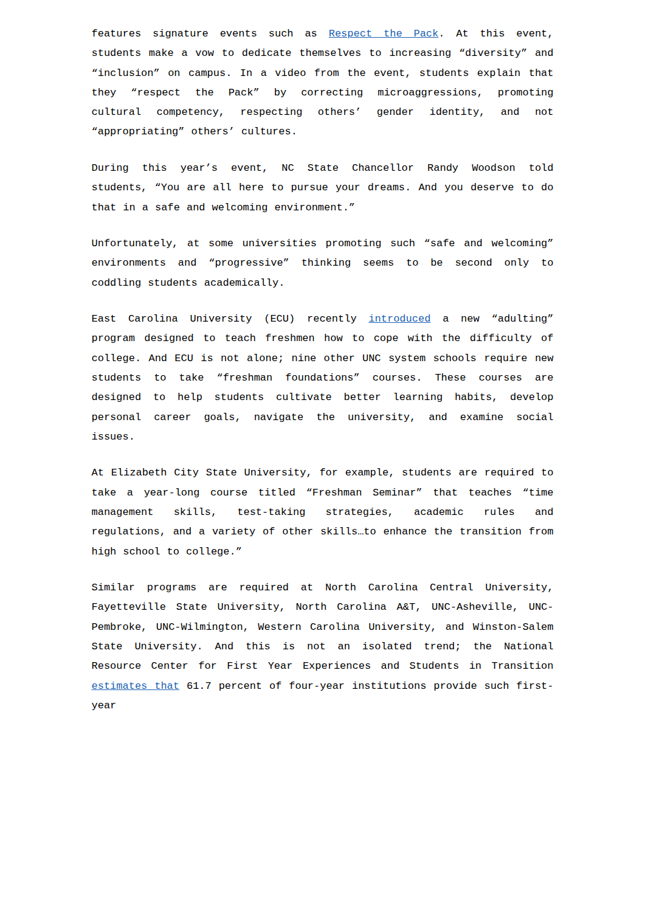features signature events such as Respect the Pack. At this event, students make a vow to dedicate themselves to increasing “diversity” and “inclusion” on campus. In a video from the event, students explain that they “respect the Pack” by correcting microaggressions, promoting cultural competency, respecting others’ gender identity, and not “appropriating” others’ cultures.
During this year’s event, NC State Chancellor Randy Woodson told students, “You are all here to pursue your dreams. And you deserve to do that in a safe and welcoming environment.”
Unfortunately, at some universities promoting such “safe and welcoming” environments and “progressive” thinking seems to be second only to coddling students academically.
East Carolina University (ECU) recently introduced a new “adulting” program designed to teach freshmen how to cope with the difficulty of college. And ECU is not alone; nine other UNC system schools require new students to take “freshman foundations” courses. These courses are designed to help students cultivate better learning habits, develop personal career goals, navigate the university, and examine social issues.
At Elizabeth City State University, for example, students are required to take a year-long course titled “Freshman Seminar” that teaches “time management skills, test-taking strategies, academic rules and regulations, and a variety of other skills…to enhance the transition from high school to college.”
Similar programs are required at North Carolina Central University, Fayetteville State University, North Carolina A&T, UNC-Asheville, UNC-Pembroke, UNC-Wilmington, Western Carolina University, and Winston-Salem State University. And this is not an isolated trend; the National Resource Center for First Year Experiences and Students in Transition estimates that 61.7 percent of four-year institutions provide such first-year